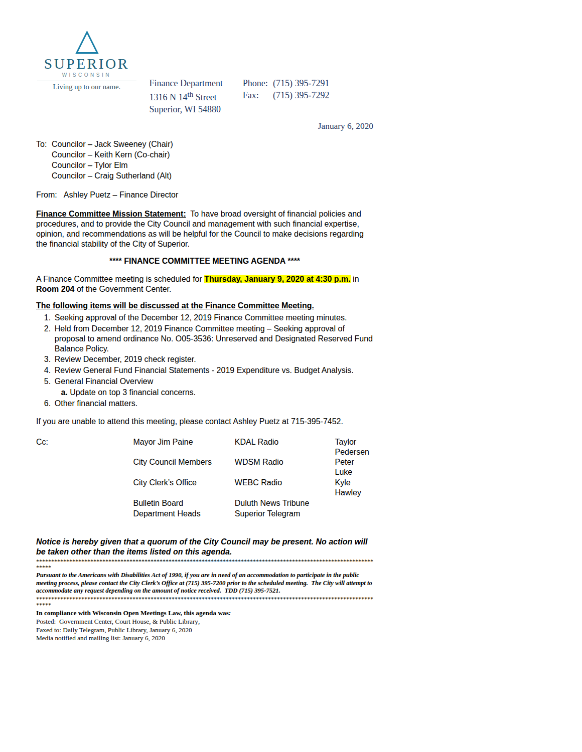△
SUPERIOR
WISCONSIN
Living up to our name.
Finance Department
1316 N 14th Street
Superior, WI 54880
Phone: (715) 395-7291
Fax: (715) 395-7292
January 6, 2020
| To: | Councilor – Jack Sweeney (Chair) |
| | Councilor – Keith Kern (Co-chair) |
| | Councilor – Tylor Elm |
| | Councilor – Craig Sutherland (Alt) |
From: Ashley Puetz – Finance Director
Finance Committee Mission Statement: To have broad oversight of financial policies and procedures, and to provide the City Council and management with such financial expertise, opinion, and recommendations as will be helpful for the Council to make decisions regarding the financial stability of the City of Superior.
**** FINANCE COMMITTEE MEETING AGENDA ****
A Finance Committee meeting is scheduled for Thursday, January 9, 2020 at 4:30 p.m. in Room 204 of the Government Center.
The following items will be discussed at the Finance Committee Meeting.
Seeking approval of the December 12, 2019 Finance Committee meeting minutes.
Held from December 12, 2019 Finance Committee meeting – Seeking approval of proposal to amend ordinance No. O05-3536: Unreserved and Designated Reserved Fund Balance Policy.
Review December, 2019 check register.
Review General Fund Financial Statements - 2019 Expenditure vs. Budget Analysis.
General Financial Overview
Update on top 3 financial concerns.
Other financial matters.
If you are unable to attend this meeting, please contact Ashley Puetz at 715-395-7452.
| Cc: | Mayor Jim Paine | KDAL Radio | Taylor Pedersen |
| | City Council Members | WDSM Radio | Peter Luke |
| | City Clerk’s Office | WEBC Radio | Kyle Hawley |
| | Bulletin Board | Duluth News Tribune | |
| | Department Heads | Superior Telegram | |
Notice is hereby given that a quorum of the City Council may be present. No action will be taken other than the items listed on this agenda.
*********************************************************************************************************************
Pursuant to the Americans with Disabilities Act of 1990, if you are in need of an accommodation to participate in the public meeting process, please contact the City Clerk’s Office at (715) 395-7200 prior to the scheduled meeting. The City will attempt to accommodate any request depending on the amount of notice received. TDD (715) 395-7521.
*********************************************************************************************************************
In compliance with Wisconsin Open Meetings Law, this agenda was:
Posted: Government Center, Court House, & Public Library,
Faxed to: Daily Telegram, Public Library, January 6, 2020
Media notified and mailing list: January 6, 2020